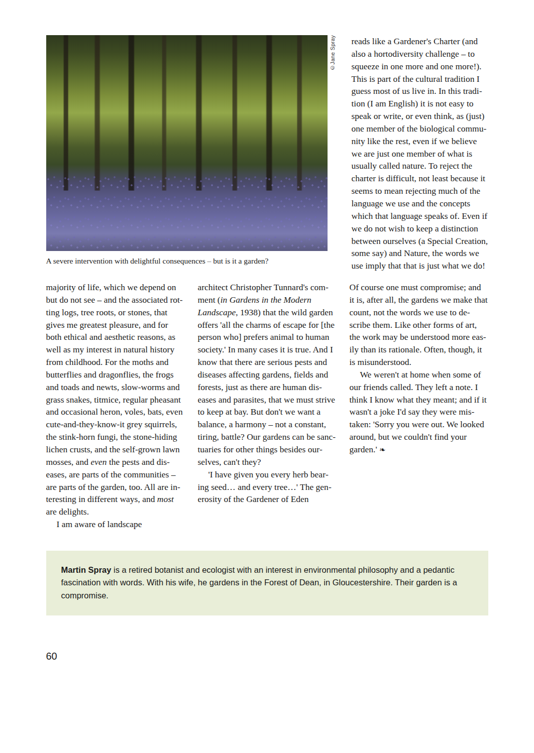A severe intervention with delightful consequences – but is it a garden?
©Jane Spray
reads like a Gardener's Charter (and also a hortodiversity challenge – to squeeze in one more and one more!). This is part of the cultural tradition I guess most of us live in. In this tradition (I am English) it is not easy to speak or write, or even think, as (just) one member of the biological community like the rest, even if we believe we are just one member of what is usually called nature. To reject the charter is difficult, not least because it seems to mean rejecting much of the language we use and the concepts which that language speaks of. Even if we do not wish to keep a distinction between ourselves (a Special Creation, some say) and Nature, the words we use imply that that is just what we do!
majority of life, which we depend on but do not see – and the associated rotting logs, tree roots, or stones, that gives me greatest pleasure, and for both ethical and aesthetic reasons, as well as my interest in natural history from childhood. For the moths and butterflies and dragonflies, the frogs and toads and newts, slow-worms and grass snakes, titmice, regular pheasant and occasional heron, voles, bats, even cute-and-they-know-it grey squirrels, the stink-horn fungi, the stone-hiding lichen crusts, and the self-grown lawn mosses, and even the pests and diseases, are parts of the communities – are parts of the garden, too. All are interesting in different ways, and most are delights.
I am aware of landscape
architect Christopher Tunnard's comment (in Gardens in the Modern Landscape, 1938) that the wild garden offers 'all the charms of escape for [the person who] prefers animal to human society.' In many cases it is true. And I know that there are serious pests and diseases affecting gardens, fields and forests, just as there are human diseases and parasites, that we must strive to keep at bay. But don't we want a balance, a harmony – not a constant, tiring, battle? Our gardens can be sanctuaries for other things besides ourselves, can't they?
'I have given you every herb bearing seed… and every tree…' The generosity of the Gardener of Eden
Of course one must compromise; and it is, after all, the gardens we make that count, not the words we use to describe them. Like other forms of art, the work may be understood more easily than its rationale. Often, though, it is misunderstood.
We weren't at home when some of our friends called. They left a note. I think I know what they meant; and if it wasn't a joke I'd say they were mistaken: 'Sorry you were out. We looked around, but we couldn't find your garden.'❧
Martin Spray is a retired botanist and ecologist with an interest in environmental philosophy and a pedantic fascination with words. With his wife, he gardens in the Forest of Dean, in Gloucestershire. Their garden is a compromise.
60